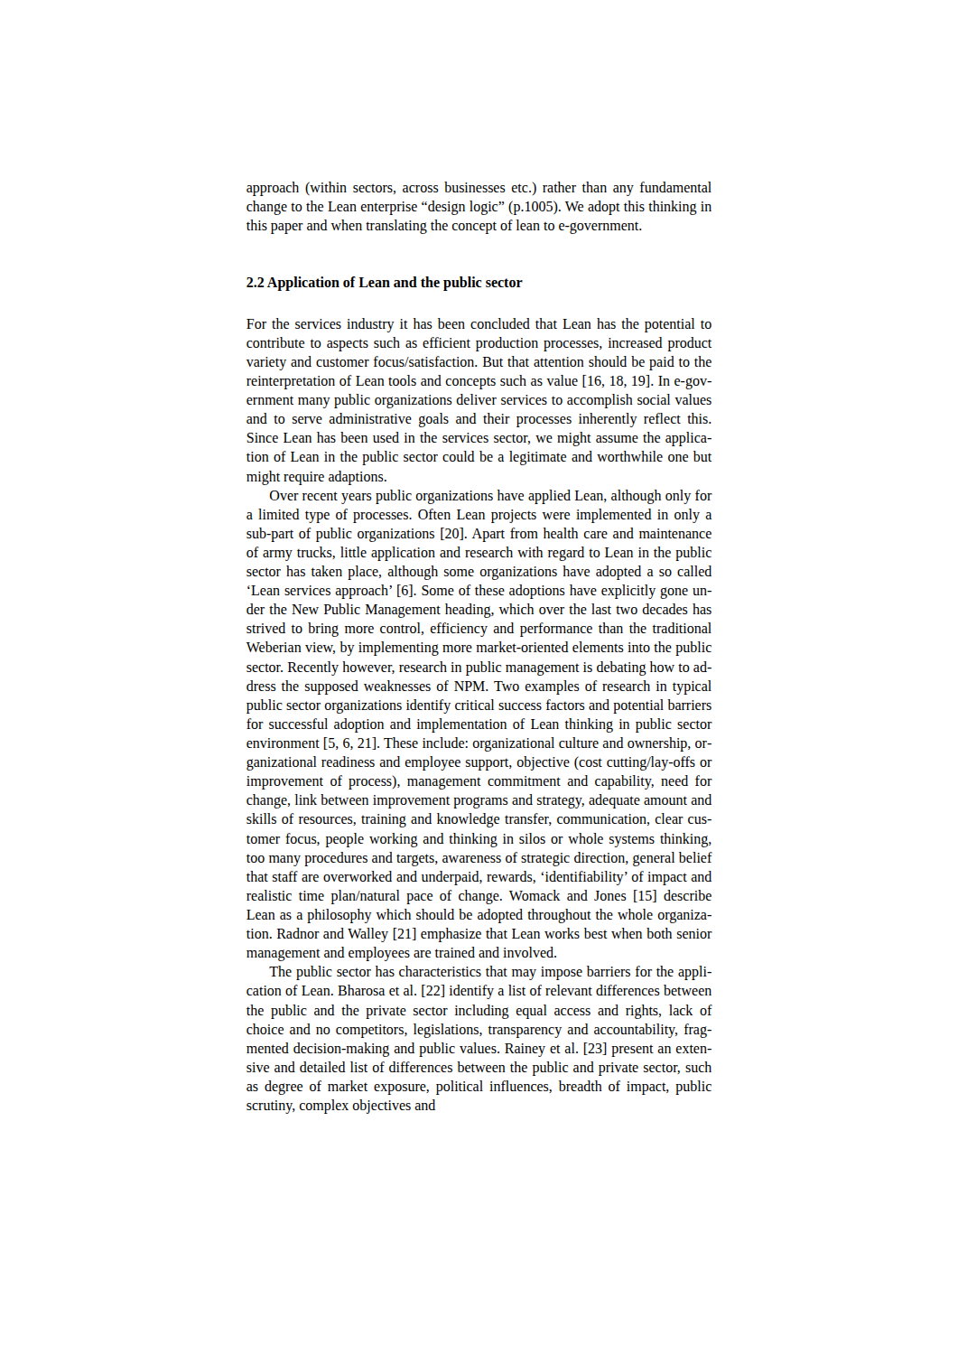approach (within sectors, across businesses etc.) rather than any fundamental change to the Lean enterprise “design logic” (p.1005). We adopt this thinking in this paper and when translating the concept of lean to e-government.
2.2 Application of Lean and the public sector
For the services industry it has been concluded that Lean has the potential to contribute to aspects such as efficient production processes, increased product variety and customer focus/satisfaction. But that attention should be paid to the reinterpretation of Lean tools and concepts such as value [16, 18, 19]. In e-government many public organizations deliver services to accomplish social values and to serve administrative goals and their processes inherently reflect this. Since Lean has been used in the services sector, we might assume the application of Lean in the public sector could be a legitimate and worthwhile one but might require adaptions.
Over recent years public organizations have applied Lean, although only for a limited type of processes. Often Lean projects were implemented in only a sub-part of public organizations [20]. Apart from health care and maintenance of army trucks, little application and research with regard to Lean in the public sector has taken place, although some organizations have adopted a so called ‘Lean services approach’ [6]. Some of these adoptions have explicitly gone under the New Public Management heading, which over the last two decades has strived to bring more control, efficiency and performance than the traditional Weberian view, by implementing more market-oriented elements into the public sector. Recently however, research in public management is debating how to address the supposed weaknesses of NPM. Two examples of research in typical public sector organizations identify critical success factors and potential barriers for successful adoption and implementation of Lean thinking in public sector environment [5, 6, 21]. These include: organizational culture and ownership, organizational readiness and employee support, objective (cost cutting/lay-offs or improvement of process), management commitment and capability, need for change, link between improvement programs and strategy, adequate amount and skills of resources, training and knowledge transfer, communication, clear customer focus, people working and thinking in silos or whole systems thinking, too many procedures and targets, awareness of strategic direction, general belief that staff are overworked and underpaid, rewards, ‘identifiability’ of impact and realistic time plan/natural pace of change. Womack and Jones [15] describe Lean as a philosophy which should be adopted throughout the whole organization. Radnor and Walley [21] emphasize that Lean works best when both senior management and employees are trained and involved.
The public sector has characteristics that may impose barriers for the application of Lean. Bharosa et al. [22] identify a list of relevant differences between the public and the private sector including equal access and rights, lack of choice and no competitors, legislations, transparency and accountability, fragmented decision-making and public values. Rainey et al. [23] present an extensive and detailed list of differences between the public and private sector, such as degree of market exposure, political influences, breadth of impact, public scrutiny, complex objectives and